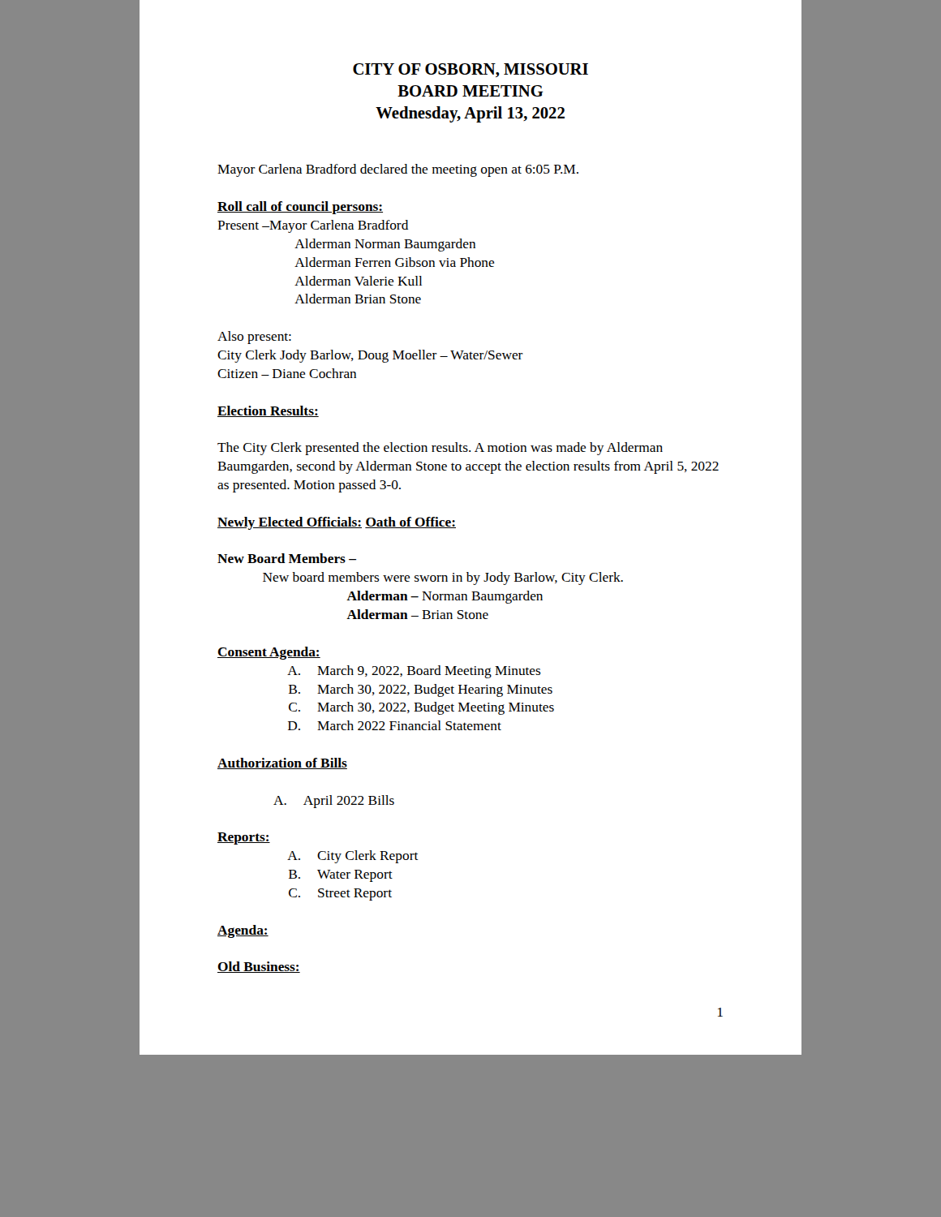CITY OF OSBORN, MISSOURI BOARD MEETING Wednesday, April 13, 2022
Mayor Carlena Bradford declared the meeting open at 6:05 P.M.
Roll call of council persons:
Present –Mayor Carlena Bradford
Alderman Norman Baumgarden
Alderman Ferren Gibson via Phone
Alderman Valerie Kull
Alderman Brian Stone
Also present:
City Clerk Jody Barlow, Doug Moeller – Water/Sewer
Citizen – Diane Cochran
Election Results:
The City Clerk presented the election results. A motion was made by Alderman Baumgarden, second by Alderman Stone to accept the election results from April 5, 2022 as presented. Motion passed 3-0.
Newly Elected Officials: Oath of Office:
New Board Members –
New board members were sworn in by Jody Barlow, City Clerk.
Alderman – Norman Baumgarden
Alderman – Brian Stone
Consent Agenda:
March 9, 2022, Board Meeting Minutes
March 30, 2022, Budget Hearing Minutes
March 30, 2022, Budget Meeting Minutes
March 2022 Financial Statement
Authorization of Bills
April 2022 Bills
Reports:
City Clerk Report
Water Report
Street Report
Agenda:
Old Business:
1